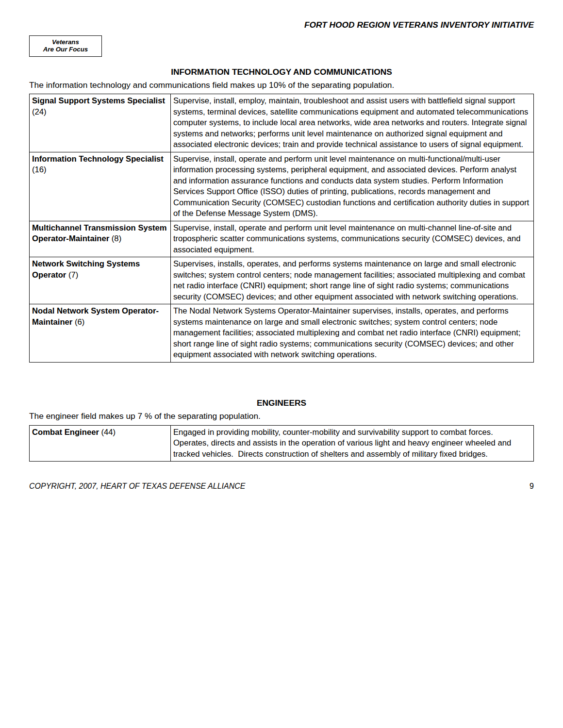FORT HOOD REGION VETERANS INVENTORY INITIATIVE
Veterans
Are Our Focus
INFORMATION TECHNOLOGY AND COMMUNICATIONS
The information technology and communications field makes up 10% of the separating population.
| Signal Support Systems Specialist (24) | Supervise, install, employ, maintain, troubleshoot and assist users with battlefield signal support systems, terminal devices, satellite communications equipment and automated telecommunications computer systems, to include local area networks, wide area networks and routers. Integrate signal systems and networks; performs unit level maintenance on authorized signal equipment and associated electronic devices; train and provide technical assistance to users of signal equipment. |
| Information Technology Specialist (16) | Supervise, install, operate and perform unit level maintenance on multi-functional/multi-user information processing systems, peripheral equipment, and associated devices. Perform analyst and information assurance functions and conducts data system studies. Perform Information Services Support Office (ISSO) duties of printing, publications, records management and Communication Security (COMSEC) custodian functions and certification authority duties in support of the Defense Message System (DMS). |
| Multichannel Transmission System Operator-Maintainer (8) | Supervise, install, operate and perform unit level maintenance on multi-channel line-of-site and tropospheric scatter communications systems, communications security (COMSEC) devices, and associated equipment. |
| Network Switching Systems Operator (7) | Supervises, installs, operates, and performs systems maintenance on large and small electronic switches; system control centers; node management facilities; associated multiplexing and combat net radio interface (CNRI) equipment; short range line of sight radio systems; communications security (COMSEC) devices; and other equipment associated with network switching operations. |
| Nodal Network System Operator-Maintainer (6) | The Nodal Network Systems Operator-Maintainer supervises, installs, operates, and performs systems maintenance on large and small electronic switches; system control centers; node management facilities; associated multiplexing and combat net radio interface (CNRI) equipment; short range line of sight radio systems; communications security (COMSEC) devices; and other equipment associated with network switching operations. |
ENGINEERS
The engineer field makes up 7 % of the separating population.
| Combat Engineer (44) | Engaged in providing mobility, counter-mobility and survivability support to combat forces. Operates, directs and assists in the operation of various light and heavy engineer wheeled and tracked vehicles. Directs construction of shelters and assembly of military fixed bridges. |
COPYRIGHT, 2007, HEART OF TEXAS DEFENSE ALLIANCE 9